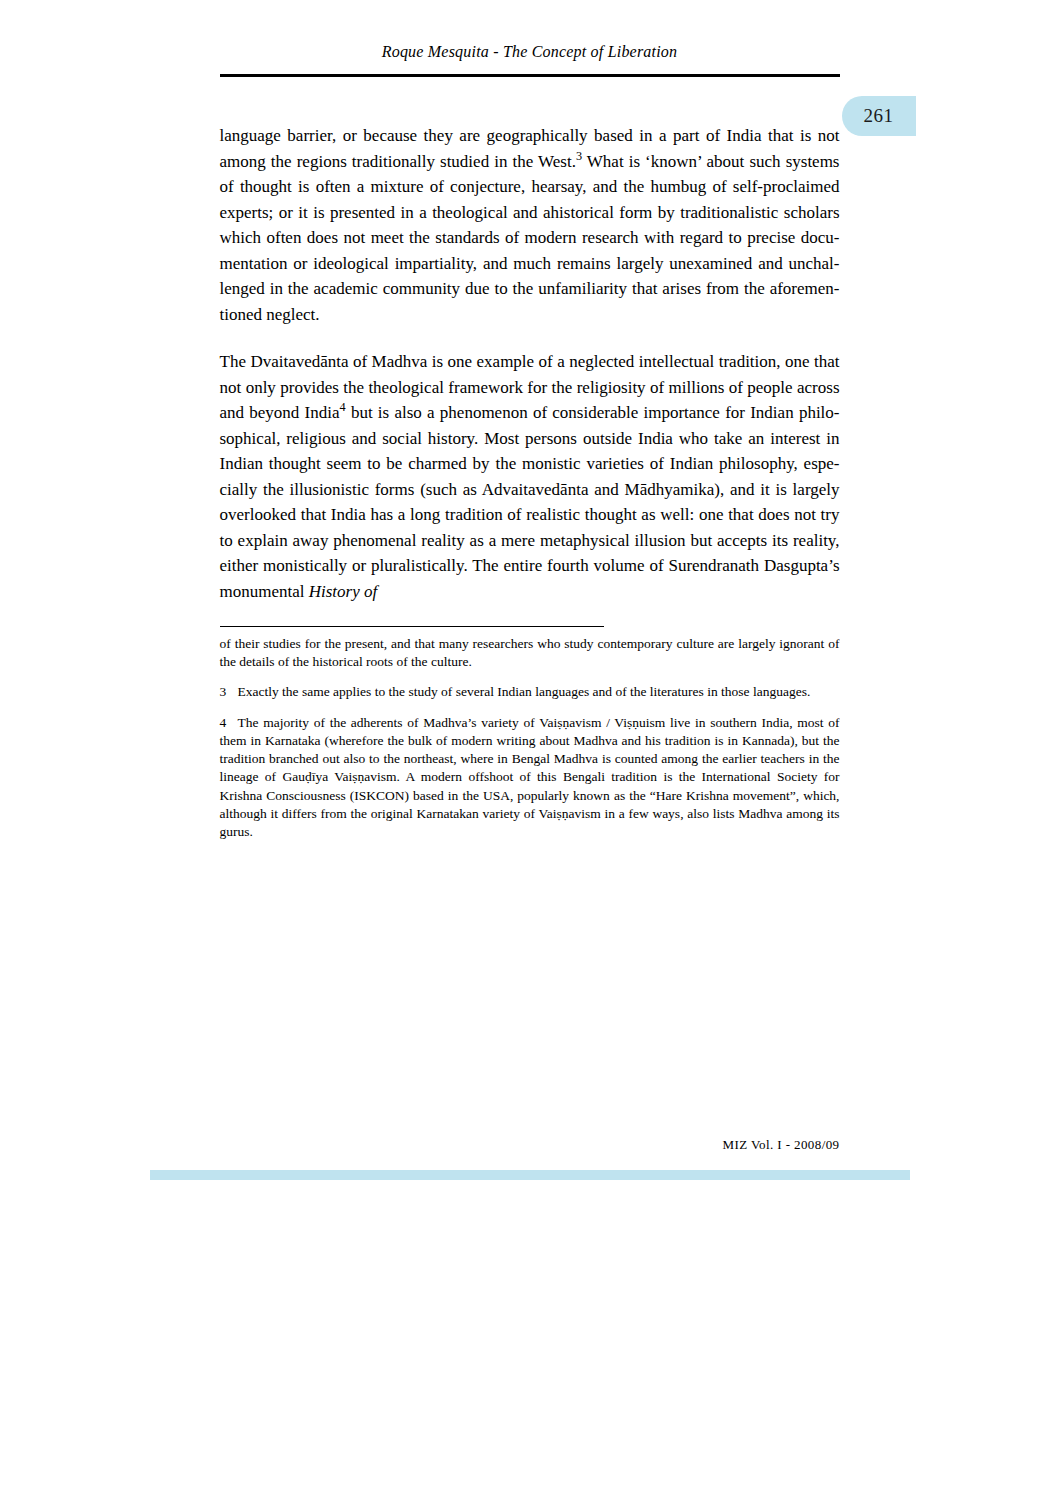Roque Mesquita - The Concept of Liberation
261
language barrier, or because they are geographically based in a part of India that is not among the regions traditionally studied in the West.3 What is ‘known’ about such systems of thought is often a mixture of conjecture, hearsay, and the humbug of self-proclaimed experts; or it is presented in a theological and ahistorical form by traditionalistic scholars which often does not meet the standards of modern research with regard to precise documentation or ideological impartiality, and much remains largely unexamined and unchallenged in the academic community due to the unfamiliarity that arises from the aforementioned neglect.
The Dvaitavedānta of Madhva is one example of a neglected intellectual tradition, one that not only provides the theological framework for the religiosity of millions of people across and beyond India4 but is also a phenomenon of considerable importance for Indian philosophical, religious and social history. Most persons outside India who take an interest in Indian thought seem to be charmed by the monistic varieties of Indian philosophy, especially the illusionistic forms (such as Advaitavedānta and Mādhyamika), and it is largely overlooked that India has a long tradition of realistic thought as well: one that does not try to explain away phenomenal reality as a mere metaphysical illusion but accepts its reality, either monistically or pluralistically. The entire fourth volume of Surendranath Dasgupta’s monumental History of
of their studies for the present, and that many researchers who study contemporary culture are largely ignorant of the details of the historical roots of the culture.
3 Exactly the same applies to the study of several Indian languages and of the literatures in those languages.
4 The majority of the adherents of Madhva’s variety of Vaiṣṇavism / Viṣṇuism live in southern India, most of them in Karnataka (wherefore the bulk of modern writing about Madhva and his tradition is in Kannada), but the tradition branched out also to the northeast, where in Bengal Madhva is counted among the earlier teachers in the lineage of Gauḍīya Vaiṣṇavism. A modern offshoot of this Bengali tradition is the International Society for Krishna Consciousness (ISKCON) based in the USA, popularly known as the “Hare Krishna movement”, which, although it differs from the original Karnatakan variety of Vaiṣṇavism in a few ways, also lists Madhva among its gurus.
MIZ Vol. I - 2008/09